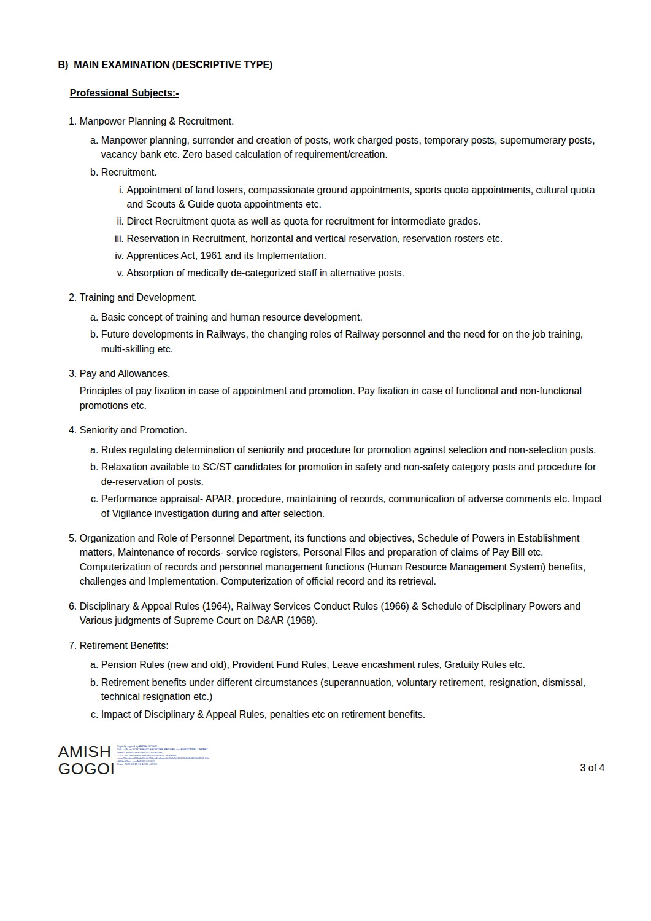B) MAIN EXAMINATION (DESCRIPTIVE TYPE)
Professional Subjects:-
Manpower Planning & Recruitment.
Manpower planning, surrender and creation of posts, work charged posts, temporary posts, supernumerary posts, vacancy bank etc. Zero based calculation of requirement/creation.
Recruitment.
Appointment of land losers, compassionate ground appointments, sports quota appointments, cultural quota and Scouts & Guide quota appointments etc.
Direct Recruitment quota as well as quota for recruitment for intermediate grades.
Reservation in Recruitment, horizontal and vertical reservation, reservation rosters etc.
Apprentices Act, 1961 and its Implementation.
Absorption of medically de-categorized staff in alternative posts.
Training and Development.
Basic concept of training and human resource development.
Future developments in Railways, the changing roles of Railway personnel and the need for on the job training, multi-skilling etc.
Pay and Allowances.
Principles of pay fixation in case of appointment and promotion. Pay fixation in case of functional and non-functional promotions etc.
Seniority and Promotion.
Rules regulating determination of seniority and procedure for promotion against selection and non-selection posts.
Relaxation available to SC/ST candidates for promotion in safety and non-safety category posts and procedure for de-reservation of posts.
Performance appraisal- APAR, procedure, maintaining of records, communication of adverse comments etc. Impact of Vigilance investigation during and after selection.
Organization and Role of Personnel Department, its functions and objectives, Schedule of Powers in Establishment matters, Maintenance of records- service registers, Personal Files and preparation of claims of Pay Bill etc. Computerization of records and personnel management functions (Human Resource Management System) benefits, challenges and Implementation. Computerization of official record and its retrieval.
Disciplinary & Appeal Rules (1964), Railway Services Conduct Rules (1966) & Schedule of Disciplinary Powers and Various judgments of Supreme Court on D&AR (1968).
Retirement Benefits:
Pension Rules (new and old), Provident Fund Rules, Leave encashment rules, Gratuity Rules etc.
Retirement benefits under different circumstances (superannuation, voluntary retirement, resignation, dismissal, technical resignation etc.)
Impact of Disciplinary & Appeal Rules, penalties etc on retirement benefits.
AMISH
GOGOI
Digitally signed by AMISH GOGOI
DN: c=IN, o=NORTH EAST FRONTIER RAILWAY, ou=PERSONNEL DEPARTMENT, postalCode=781011, st=Assam,
2.5.4.20=7e6797d6a46d0dacecced5877 1d5e8916,
serialNumber=89bda98e3e390cb11d6aea5c8b8d5747071f4d3a3696d4568 09ddb5bcdf5ec, cn=AMISH GOGOI
Date: 2022.02.18 16:42:39 +05'30'
3 of 4